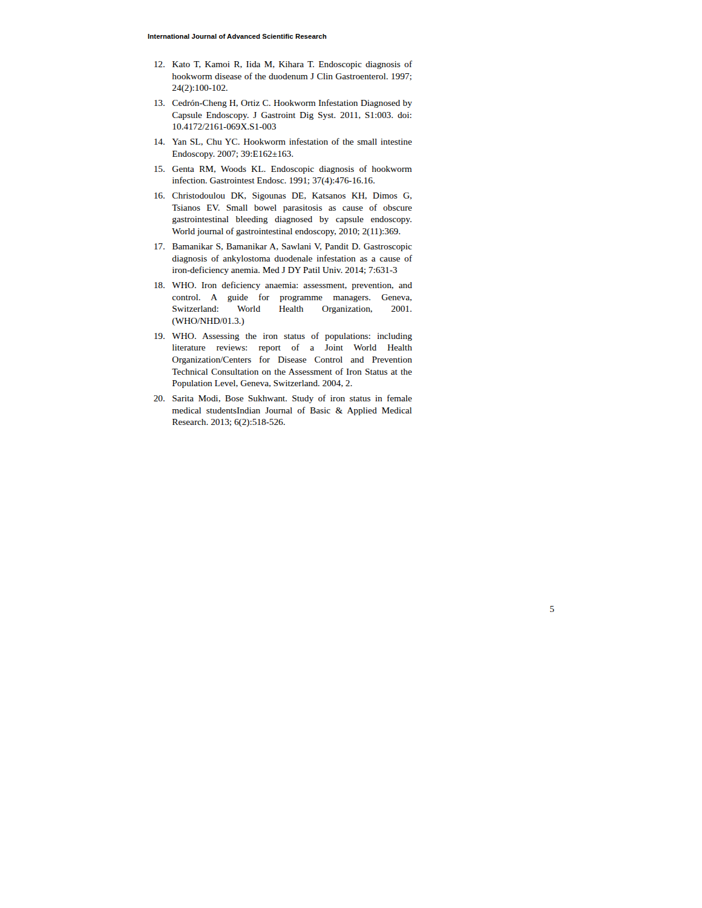International Journal of Advanced Scientific Research
12. Kato T, Kamoi R, Iida M, Kihara T. Endoscopic diagnosis of hookworm disease of the duodenum J Clin Gastroenterol. 1997; 24(2):100-102.
13. Cedrón-Cheng H, Ortiz C. Hookworm Infestation Diagnosed by Capsule Endoscopy. J Gastroint Dig Syst. 2011, S1:003. doi: 10.4172/2161-069X.S1-003
14. Yan SL, Chu YC. Hookworm infestation of the small intestine Endoscopy. 2007; 39:E162±163.
15. Genta RM, Woods KL. Endoscopic diagnosis of hookworm infection. Gastrointest Endosc. 1991; 37(4):476-16.16.
16. Christodoulou DK, Sigounas DE, Katsanos KH, Dimos G, Tsianos EV. Small bowel parasitosis as cause of obscure gastrointestinal bleeding diagnosed by capsule endoscopy. World journal of gastrointestinal endoscopy, 2010; 2(11):369.
17. Bamanikar S, Bamanikar A, Sawlani V, Pandit D. Gastroscopic diagnosis of ankylostoma duodenale infestation as a cause of iron-deficiency anemia. Med J DY Patil Univ. 2014; 7:631-3
18. WHO. Iron deficiency anaemia: assessment, prevention, and control. A guide for programme managers. Geneva, Switzerland: World Health Organization, 2001. (WHO/NHD/01.3.)
19. WHO. Assessing the iron status of populations: including literature reviews: report of a Joint World Health Organization/Centers for Disease Control and Prevention Technical Consultation on the Assessment of Iron Status at the Population Level, Geneva, Switzerland. 2004, 2.
20. Sarita Modi, Bose Sukhwant. Study of iron status in female medical studentsIndian Journal of Basic & Applied Medical Research. 2013; 6(2):518-526.
5